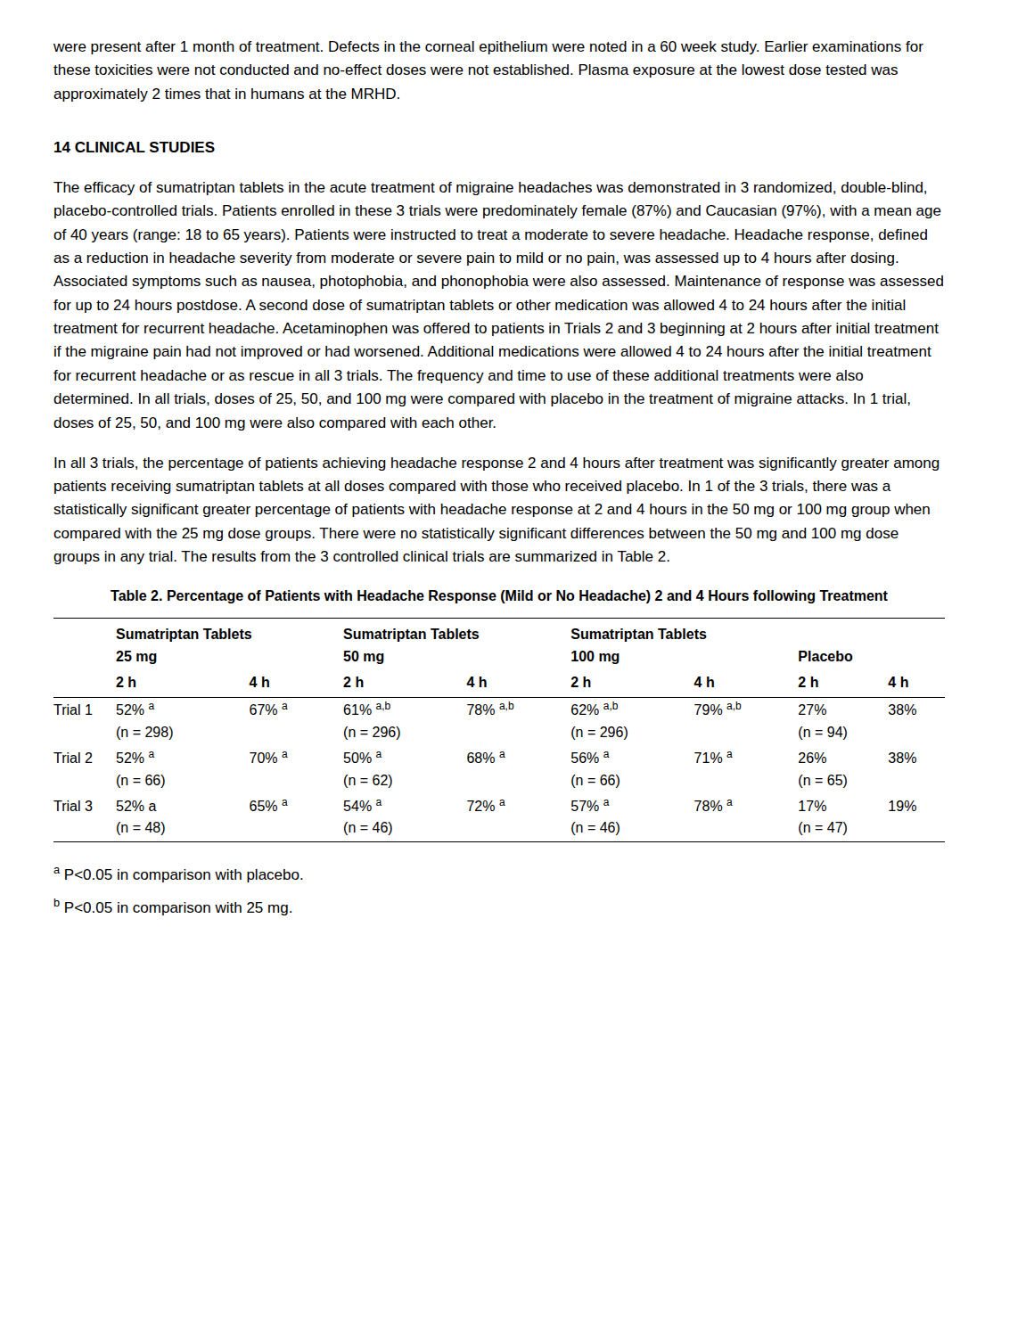were present after 1 month of treatment. Defects in the corneal epithelium were noted in a 60 week study. Earlier examinations for these toxicities were not conducted and no-effect doses were not established. Plasma exposure at the lowest dose tested was approximately 2 times that in humans at the MRHD.
14 CLINICAL STUDIES
The efficacy of sumatriptan tablets in the acute treatment of migraine headaches was demonstrated in 3 randomized, double-blind, placebo-controlled trials. Patients enrolled in these 3 trials were predominately female (87%) and Caucasian (97%), with a mean age of 40 years (range: 18 to 65 years). Patients were instructed to treat a moderate to severe headache. Headache response, defined as a reduction in headache severity from moderate or severe pain to mild or no pain, was assessed up to 4 hours after dosing. Associated symptoms such as nausea, photophobia, and phonophobia were also assessed. Maintenance of response was assessed for up to 24 hours postdose. A second dose of sumatriptan tablets or other medication was allowed 4 to 24 hours after the initial treatment for recurrent headache. Acetaminophen was offered to patients in Trials 2 and 3 beginning at 2 hours after initial treatment if the migraine pain had not improved or had worsened. Additional medications were allowed 4 to 24 hours after the initial treatment for recurrent headache or as rescue in all 3 trials. The frequency and time to use of these additional treatments were also determined. In all trials, doses of 25, 50, and 100 mg were compared with placebo in the treatment of migraine attacks. In 1 trial, doses of 25, 50, and 100 mg were also compared with each other.
In all 3 trials, the percentage of patients achieving headache response 2 and 4 hours after treatment was significantly greater among patients receiving sumatriptan tablets at all doses compared with those who received placebo. In 1 of the 3 trials, there was a statistically significant greater percentage of patients with headache response at 2 and 4 hours in the 50 mg or 100 mg group when compared with the 25 mg dose groups. There were no statistically significant differences between the 50 mg and 100 mg dose groups in any trial. The results from the 3 controlled clinical trials are summarized in Table 2.
Table 2. Percentage of Patients with Headache Response (Mild or No Headache) 2 and 4 Hours following Treatment
| | Sumatriptan Tablets 25 mg | Sumatriptan Tablets 50 mg | Sumatriptan Tablets 100 mg | Placebo |
| --- | --- | --- | --- | --- |
| | 2 h | 4 h | 2 h | 4 h | 2 h | 4 h | 2 h | 4 h |
| Trial 1 | 52% a (n = 298) | 67% a | 61% a,b (n = 296) | 78% a,b | 62% a,b (n = 296) | 79% a,b | 27% (n = 94) | 38% |
| Trial 2 | 52% a (n = 66) | 70% a | 50% a (n = 62) | 68% a | 56% a (n = 66) | 71% a | 26% (n = 65) | 38% |
| Trial 3 | 52% a (n = 48) | 65% a | 54% a (n = 46) | 72% a | 57% a (n = 46) | 78% a | 17% (n = 47) | 19% |
a P<0.05 in comparison with placebo.
b P<0.05 in comparison with 25 mg.